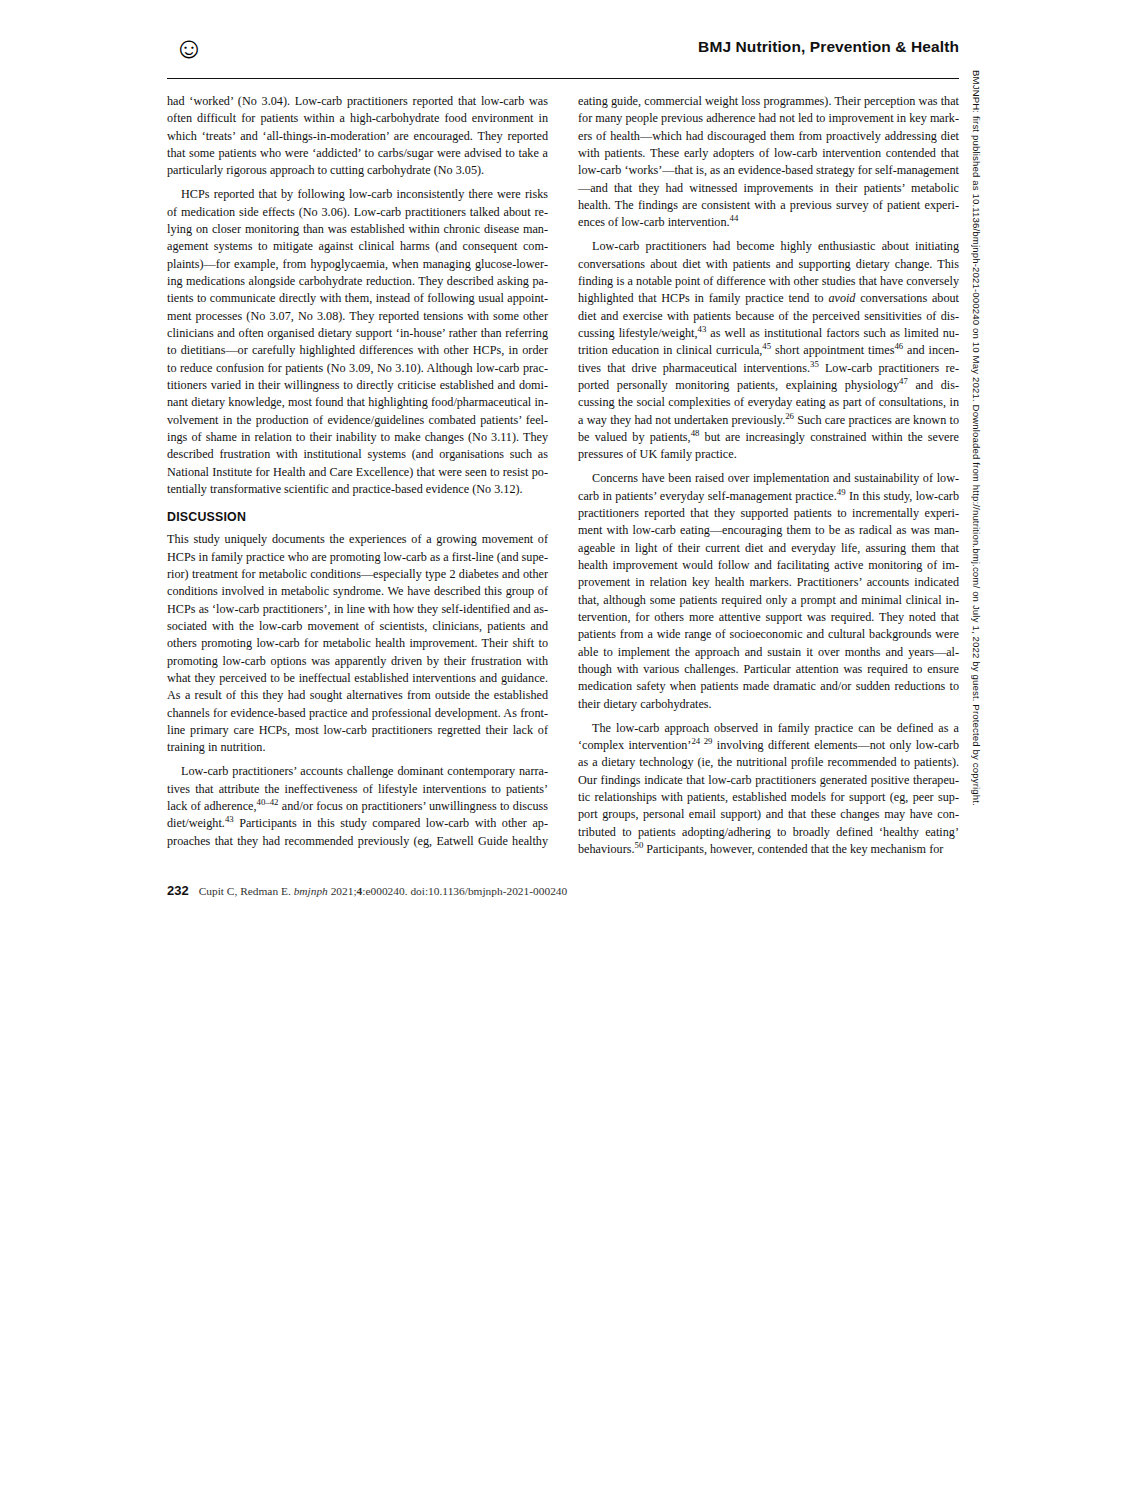BMJNPH: first published as 10.1136/bmjnph-2021-000240 on 10 May 2021. Downloaded from http://nutrition.bmj.com/ on July 1, 2022 by guest. Protected by copyright.
☺
BMJ Nutrition, Prevention & Health
had ‘worked’ (No 3.04). Low-carb practitioners reported that low-carb was often difficult for patients within a high-carbohydrate food environment in which ‘treats’ and ‘all-things-in-moderation’ are encouraged. They reported that some patients who were ‘addicted’ to carbs/sugar were advised to take a particularly rigorous approach to cutting carbohydrate (No 3.05).
HCPs reported that by following low-carb inconsistently there were risks of medication side effects (No 3.06). Low-carb practitioners talked about relying on closer monitoring than was established within chronic disease management systems to mitigate against clinical harms (and consequent complaints)—for example, from hypoglycaemia, when managing glucose-lowering medications alongside carbohydrate reduction. They described asking patients to communicate directly with them, instead of following usual appointment processes (No 3.07, No 3.08). They reported tensions with some other clinicians and often organised dietary support ‘in-house’ rather than referring to dietitians—or carefully highlighted differences with other HCPs, in order to reduce confusion for patients (No 3.09, No 3.10). Although low-carb practitioners varied in their willingness to directly criticise established and dominant dietary knowledge, most found that highlighting food/pharmaceutical involvement in the production of evidence/guidelines combated patients’ feelings of shame in relation to their inability to make changes (No 3.11). They described frustration with institutional systems (and organisations such as National Institute for Health and Care Excellence) that were seen to resist potentially transformative scientific and practice-based evidence (No 3.12).
Discussion
This study uniquely documents the experiences of a growing movement of HCPs in family practice who are promoting low-carb as a first-line (and superior) treatment for metabolic conditions—especially type 2 diabetes and other conditions involved in metabolic syndrome. We have described this group of HCPs as ‘low-carb practitioners’, in line with how they self-identified and associated with the low-carb movement of scientists, clinicians, patients and others promoting low-carb for metabolic health improvement. Their shift to promoting low-carb options was apparently driven by their frustration with what they perceived to be ineffectual established interventions and guidance. As a result of this they had sought alternatives from outside the established channels for evidence-based practice and professional development. As front-line primary care HCPs, most low-carb practitioners regretted their lack of training in nutrition.
Low-carb practitioners’ accounts challenge dominant contemporary narratives that attribute the ineffectiveness of lifestyle interventions to patients’ lack of adherence,40–42 and/or focus on practitioners’ unwillingness to discuss diet/weight.43 Participants in this study compared low-carb with other approaches that they had recommended previously (eg, Eatwell Guide healthy eating guide, commercial weight loss programmes). Their perception was that for many people previous adherence had not led to improvement in key markers of health—which had discouraged them from proactively addressing diet with patients. These early adopters of low-carb intervention contended that low-carb ‘works’—that is, as an evidence-based strategy for self-management—and that they had witnessed improvements in their patients’ metabolic health. The findings are consistent with a previous survey of patient experiences of low-carb intervention.44
Low-carb practitioners had become highly enthusiastic about initiating conversations about diet with patients and supporting dietary change. This finding is a notable point of difference with other studies that have conversely highlighted that HCPs in family practice tend to avoid conversations about diet and exercise with patients because of the perceived sensitivities of discussing lifestyle/weight,43 as well as institutional factors such as limited nutrition education in clinical curricula,45 short appointment times46 and incentives that drive pharmaceutical interventions.35 Low-carb practitioners reported personally monitoring patients, explaining physiology47 and discussing the social complexities of everyday eating as part of consultations, in a way they had not undertaken previously.26 Such care practices are known to be valued by patients,48 but are increasingly constrained within the severe pressures of UK family practice.
Concerns have been raised over implementation and sustainability of low-carb in patients’ everyday self-management practice.49 In this study, low-carb practitioners reported that they supported patients to incrementally experiment with low-carb eating—encouraging them to be as radical as was manageable in light of their current diet and everyday life, assuring them that health improvement would follow and facilitating active monitoring of improvement in relation key health markers. Practitioners’ accounts indicated that, although some patients required only a prompt and minimal clinical intervention, for others more attentive support was required. They noted that patients from a wide range of socioeconomic and cultural backgrounds were able to implement the approach and sustain it over months and years—although with various challenges. Particular attention was required to ensure medication safety when patients made dramatic and/or sudden reductions to their dietary carbohydrates.
The low-carb approach observed in family practice can be defined as a ‘complex intervention’24 29 involving different elements—not only low-carb as a dietary technology (ie, the nutritional profile recommended to patients). Our findings indicate that low-carb practitioners generated positive therapeutic relationships with patients, established models for support (eg, peer support groups, personal email support) and that these changes may have contributed to patients adopting/adhering to broadly defined ‘healthy eating’ behaviours.50 Participants, however, contended that the key mechanism for
232
Cupit C, Redman E. bmjnph 2021;4:e000240. doi:10.1136/bmjnph-2021-000240